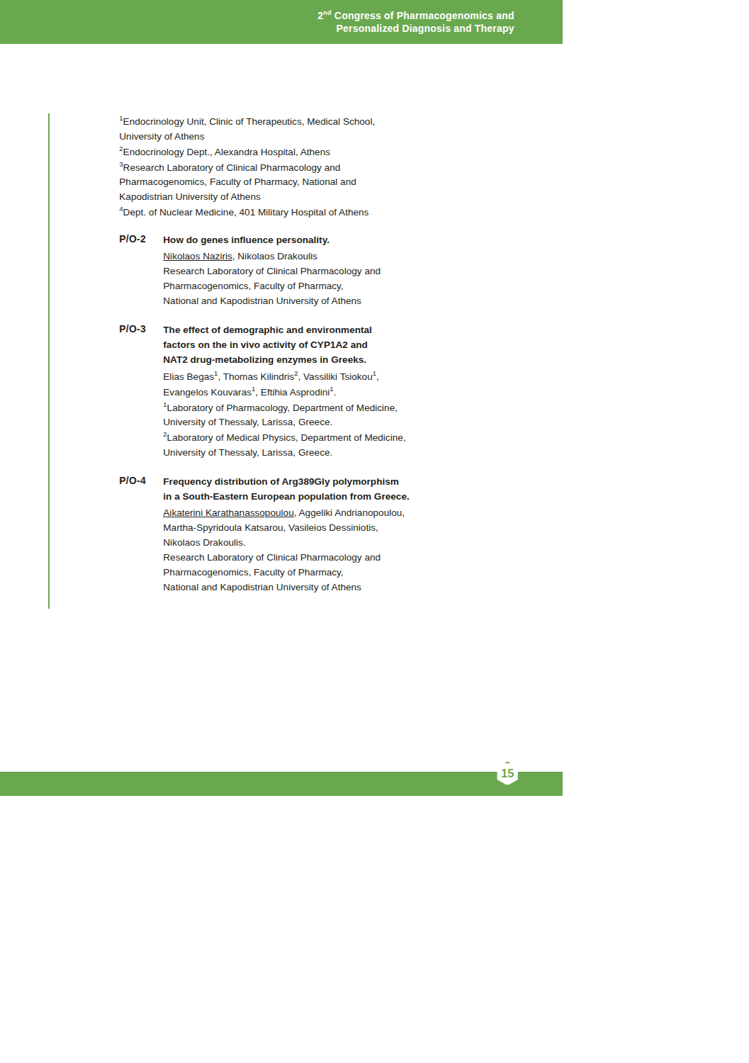2nd Congress of Pharmacogenomics and
Personalized Diagnosis and Therapy
1Endocrinology Unit, Clinic of Therapeutics, Medical School,
University of Athens
2Endocrinology Dept., Alexandra Hospital, Athens
3Research Laboratory of Clinical Pharmacology and
Pharmacogenomics, Faculty of Pharmacy, National and
Kapodistrian University of Athens
4Dept. of Nuclear Medicine, 401 Military Hospital of Athens
P/O-2
How do genes influence personality. Nikolaos Naziris, Nikolaos Drakoulis Research Laboratory of Clinical Pharmacology and
Pharmacogenomics, Faculty of Pharmacy,
National and Kapodistrian University of Athens
P/O-3
The effect of demographic and environmental
factors on the in vivo activity of CYP1A2 and
NAT2 drug-metabolizing enzymes in Greeks. Elias Begas1, Thomas Kilindris2, Vassiliki Tsiokou1,
Evangelos Kouvaras1, Eftihia Asprodini1.
1Laboratory of Pharmacology, Department of Medicine,
University of Thessaly, Larissa, Greece.
2Laboratory of Medical Physics, Department of Medicine,
University of Thessaly, Larissa, Greece.
P/O-4
Frequency distribution of Arg389Gly polymorphism
in a South-Eastern European population from Greece. Aikaterini Karathanassopoulou, Aggeliki Andrianopoulou, Martha-Spyridoula Katsarou, Vasileios Dessiniotis,
Nikolaos Drakoulis.
Research Laboratory of Clinical Pharmacology and
Pharmacogenomics, Faculty of Pharmacy,
National and Kapodistrian University of Athens
15